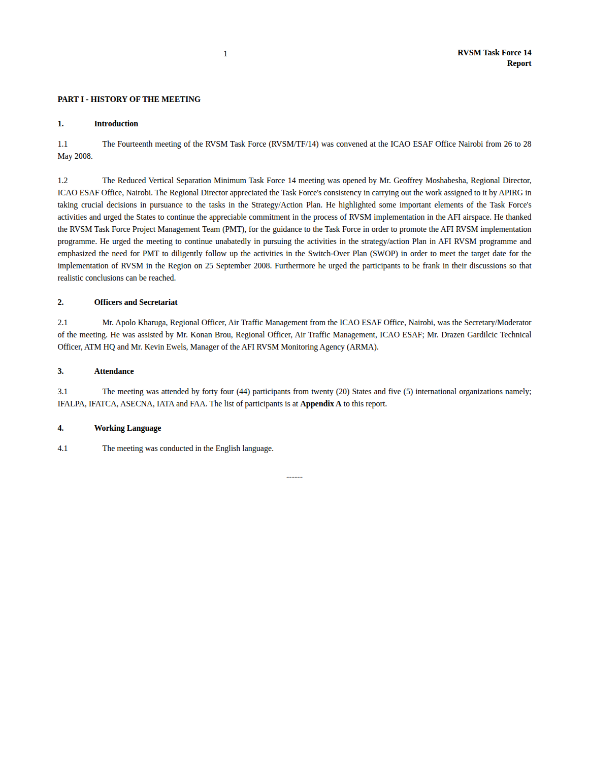1
RVSM Task Force 14
Report
PART I - HISTORY OF THE MEETING
1. Introduction
1.1 The Fourteenth meeting of the RVSM Task Force (RVSM/TF/14) was convened at the ICAO ESAF Office Nairobi from 26 to 28 May 2008.
1.2 The Reduced Vertical Separation Minimum Task Force 14 meeting was opened by Mr. Geoffrey Moshabesha, Regional Director, ICAO ESAF Office, Nairobi. The Regional Director appreciated the Task Force's consistency in carrying out the work assigned to it by APIRG in taking crucial decisions in pursuance to the tasks in the Strategy/Action Plan. He highlighted some important elements of the Task Force's activities and urged the States to continue the appreciable commitment in the process of RVSM implementation in the AFI airspace. He thanked the RVSM Task Force Project Management Team (PMT), for the guidance to the Task Force in order to promote the AFI RVSM implementation programme. He urged the meeting to continue unabatedly in pursuing the activities in the strategy/action Plan in AFI RVSM programme and emphasized the need for PMT to diligently follow up the activities in the Switch-Over Plan (SWOP) in order to meet the target date for the implementation of RVSM in the Region on 25 September 2008. Furthermore he urged the participants to be frank in their discussions so that realistic conclusions can be reached.
2. Officers and Secretariat
2.1 Mr. Apolo Kharuga, Regional Officer, Air Traffic Management from the ICAO ESAF Office, Nairobi, was the Secretary/Moderator of the meeting. He was assisted by Mr. Konan Brou, Regional Officer, Air Traffic Management, ICAO ESAF; Mr. Drazen Gardilcic Technical Officer, ATM HQ and Mr. Kevin Ewels, Manager of the AFI RVSM Monitoring Agency (ARMA).
3. Attendance
3.1 The meeting was attended by forty four (44) participants from twenty (20) States and five (5) international organizations namely; IFALPA, IFATCA, ASECNA, IATA and FAA. The list of participants is at Appendix A to this report.
4. Working Language
4.1 The meeting was conducted in the English language.
------